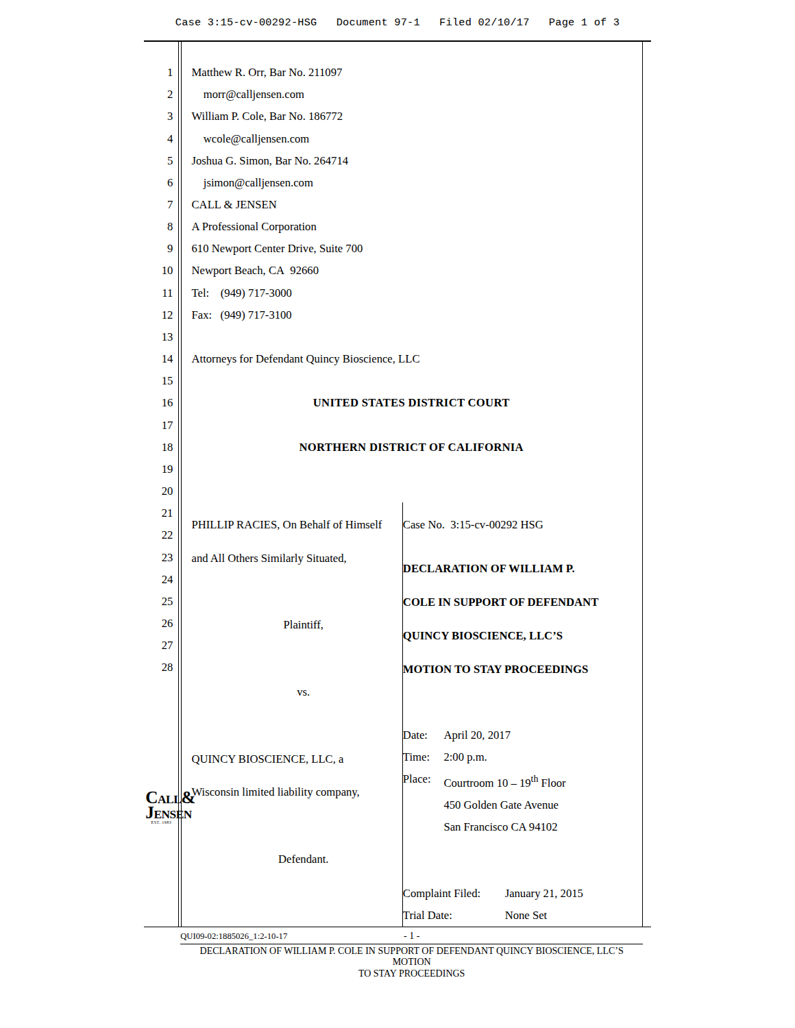Case 3:15-cv-00292-HSG Document 97-1 Filed 02/10/17 Page 1 of 3
1
2
3
4
5
6
7
8
9
10
11
12
13
14
15
16
17
18
19
20
21
22
23
24
25
26
27
28
Matthew R. Orr, Bar No. 211097
morr@calljensen.com
William P. Cole, Bar No. 186772
wcole@calljensen.com
Joshua G. Simon, Bar No. 264714
jsimon@calljensen.com
CALL & JENSEN
A Professional Corporation
610 Newport Center Drive, Suite 700
Newport Beach, CA 92660
Tel: (949) 717-3000
Fax: (949) 717-3100
Attorneys for Defendant Quincy Bioscience, LLC
UNITED STATES DISTRICT COURT
NORTHERN DISTRICT OF CALIFORNIA
| PHILLIP RACIES, On Behalf of Himself and All Others Similarly Situated, Plaintiff, vs. QUINCY BIOSCIENCE, LLC, a Wisconsin limited liability company, Defendant. | Case No. 3:15-cv-00292 HSG DECLARATION OF WILLIAM P. COLE IN SUPPORT OF DEFENDANT QUINCY BIOSCIENCE, LLC’S MOTION TO STAY PROCEEDINGS Date: April 20, 2017 Time: 2:00 p.m. Place: Courtroom 10 – 19 th Floor 450 Golden Gate Avenue San Francisco CA 94102 Complaint Filed: January 21, 2015 Trial Date: None Set |
CALL&
JENSEN
EST. 1983
QUI09-02:1885026_1:2-10-17 - 1 - QUI09-02:1885026_1:2-10-17
DECLARATION OF WILLIAM P. COLE IN SUPPORT OF DEFENDANT QUINCY BIOSCIENCE, LLC’S MOTION
TO STAY PROCEEDINGS